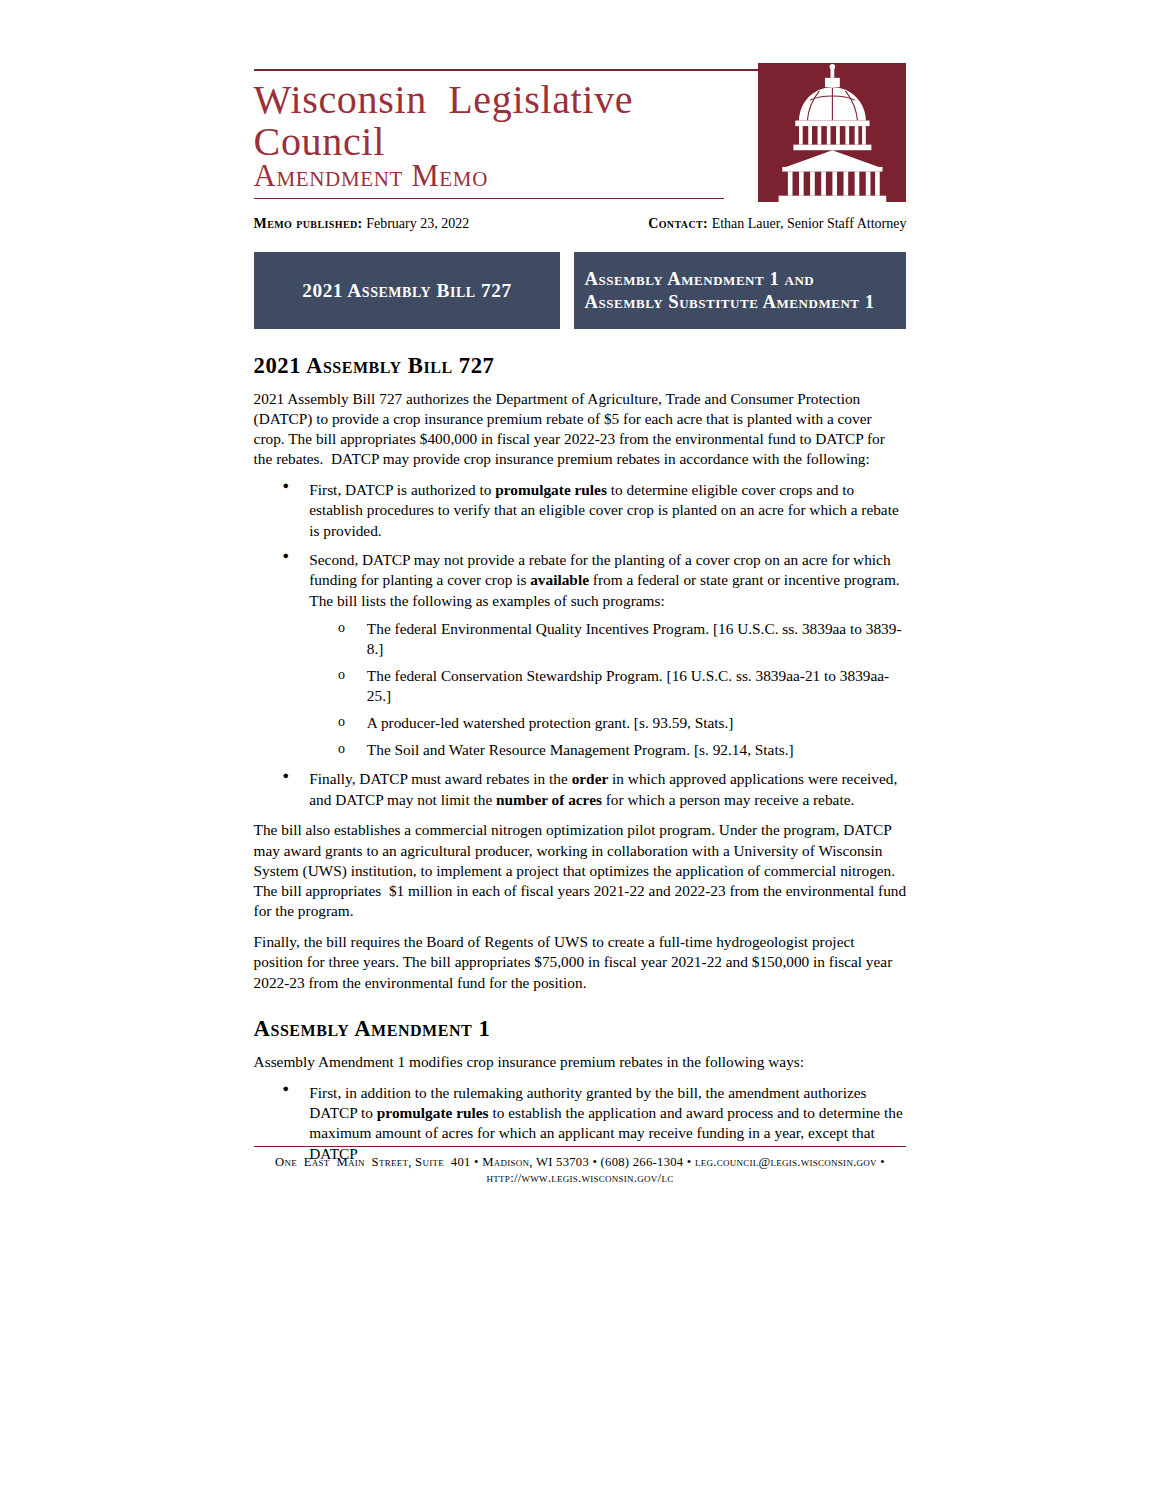Wisconsin Legislative Council
Amendment Memo
Memo published: February 23, 2022
Contact: Ethan Lauer, Senior Staff Attorney
2021 Assembly Bill 727
Assembly Amendment 1 and Assembly Substitute Amendment 1
2021 Assembly Bill 727
2021 Assembly Bill 727 authorizes the Department of Agriculture, Trade and Consumer Protection (DATCP) to provide a crop insurance premium rebate of $5 for each acre that is planted with a cover crop. The bill appropriates $400,000 in fiscal year 2022-23 from the environmental fund to DATCP for the rebates. DATCP may provide crop insurance premium rebates in accordance with the following:
First, DATCP is authorized to promulgate rules to determine eligible cover crops and to establish procedures to verify that an eligible cover crop is planted on an acre for which a rebate is provided.
Second, DATCP may not provide a rebate for the planting of a cover crop on an acre for which funding for planting a cover crop is available from a federal or state grant or incentive program. The bill lists the following as examples of such programs:
The federal Environmental Quality Incentives Program. [16 U.S.C. ss. 3839aa to 3839-8.]
The federal Conservation Stewardship Program. [16 U.S.C. ss. 3839aa-21 to 3839aa-25.]
A producer-led watershed protection grant. [s. 93.59, Stats.]
The Soil and Water Resource Management Program. [s. 92.14, Stats.]
Finally, DATCP must award rebates in the order in which approved applications were received, and DATCP may not limit the number of acres for which a person may receive a rebate.
The bill also establishes a commercial nitrogen optimization pilot program. Under the program, DATCP may award grants to an agricultural producer, working in collaboration with a University of Wisconsin System (UWS) institution, to implement a project that optimizes the application of commercial nitrogen. The bill appropriates $1 million in each of fiscal years 2021-22 and 2022-23 from the environmental fund for the program.
Finally, the bill requires the Board of Regents of UWS to create a full-time hydrogeologist project position for three years. The bill appropriates $75,000 in fiscal year 2021-22 and $150,000 in fiscal year 2022-23 from the environmental fund for the position.
Assembly Amendment 1
Assembly Amendment 1 modifies crop insurance premium rebates in the following ways:
First, in addition to the rulemaking authority granted by the bill, the amendment authorizes DATCP to promulgate rules to establish the application and award process and to determine the maximum amount of acres for which an applicant may receive funding in a year, except that DATCP
One East Main Street, Suite 401 • Madison, WI 53703 • (608) 266-1304 • leg.council@legis.wisconsin.gov • http://www.legis.wisconsin.gov/lc